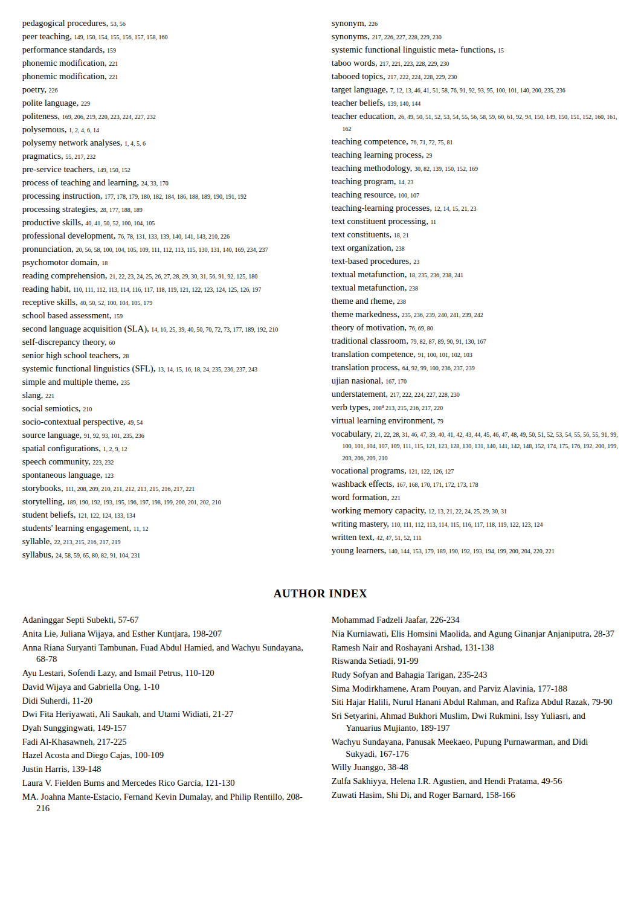pedagogical procedures, 53, 56
peer teaching, 149, 150, 154, 155, 156, 157, 158, 160
performance standards, 159
phonemic modification, 221
phonemic modification, 221
poetry, 226
polite language, 229
politeness, 169, 206, 219, 220, 223, 224, 227, 232
polysemous, 1, 2, 4, 6, 14
polysemy network analyses, 1, 4, 5, 6
pragmatics, 55, 217, 232
pre-service teachers, 149, 150, 152
process of teaching and learning, 24, 33, 170
processing instruction, 177, 178, 179, 180, 182, 184, 186, 188, 189, 190, 191, 192
processing strategies, 28, 177, 188, 189
productive skills, 40, 41, 50, 52, 100, 104, 105
professional development, 76, 78, 131, 133, 139, 140, 141, 143, 210, 226
pronunciation, 20, 56, 58, 100, 104, 105, 109, 111, 112, 113, 115, 130, 131, 140, 169, 234, 237
psychomotor domain, 18
reading comprehension, 21, 22, 23, 24, 25, 26, 27, 28, 29, 30, 31, 56, 91, 92, 125, 180
reading habit, 110, 111, 112, 113, 114, 116, 117, 118, 119, 121, 122, 123, 124, 125, 126, 197
receptive skills, 40, 50, 52, 100, 104, 105, 179
school based assessment, 159
second language acquisition (SLA), 14, 16, 25, 39, 40, 50, 70, 72, 73, 177, 189, 192, 210
self-discrepancy theory, 60
senior high school teachers, 28
systemic functional linguistics (SFL), 13, 14, 15, 16, 18, 24, 235, 236, 237, 243
simple and multiple theme, 235
slang, 221
social semiotics, 210
socio-contextual perspective, 49, 54
source language, 91, 92, 93, 101, 235, 236
spatial configurations, 1, 2, 9, 12
speech community, 223, 232
spontaneous language, 123
storybooks, 111, 208, 209, 210, 211, 212, 213, 215, 216, 217, 221
storytelling, 189, 190, 192, 193, 195, 196, 197, 198, 199, 200, 201, 202, 210
student beliefs, 121, 122, 124, 133, 134
students' learning engagement, 11, 12
syllable, 22, 213, 215, 216, 217, 219
syllabus, 24, 58, 59, 65, 80, 82, 91, 104, 231
synonym, 226
synonyms, 217, 226, 227, 228, 229, 230
systemic functional linguistic meta- functions, 15
taboo words, 217, 221, 223, 228, 229, 230
tabooed topics, 217, 222, 224, 228, 229, 230
target language, 7, 12, 13, 46, 41, 51, 58, 76, 91, 92, 93, 95, 100, 101, 140, 200, 235, 236
teacher beliefs, 139, 140, 144
teacher education, 26, 49, 50, 51, 52, 53, 54, 55, 56, 58, 59, 60, 61, 92, 94, 150, 149, 150, 151, 152, 160, 161, 162
teaching competence, 76, 71, 72, 75, 81
teaching learning process, 29
teaching methodology, 30, 82, 139, 150, 152, 169
teaching program, 14, 23
teaching resource, 100, 107
teaching-learning processes, 12, 14, 15, 21, 23
text constituent processing, 11
text constituents, 18, 21
text organization, 238
text-based procedures, 23
textual metafunction, 18, 235, 236, 238, 241
textual metafunction, 238
theme and rheme, 238
theme markedness, 235, 236, 239, 240, 241, 239, 242
theory of motivation, 76, 69, 80
traditional classroom, 79, 82, 87, 89, 90, 91, 130, 167
translation competence, 91, 100, 101, 102, 103
translation process, 64, 92, 99, 100, 236, 237, 239
ujian nasional, 167, 170
understatement, 217, 222, 224, 227, 228, 230
verb types, 208a 213, 215, 216, 217, 220
virtual learning environment, 79
vocabulary, 21, 22, 28, 31, 46, 47, 39, 40, 41, 42, 43, 44, 45, 46, 47, 48, 49, 50, 51, 52, 53, 54, 55, 56, 55, 91, 99, 100, 101, 104, 107, 109, 111, 115, 121, 123, 128, 130, 131, 140, 141, 142, 148, 152, 174, 175, 176, 192, 200, 199, 203, 206, 209, 210
vocational programs, 121, 122, 126, 127
washback effects, 167, 168, 170, 171, 172, 173, 178
word formation, 221
working memory capacity, 12, 13, 21, 22, 24, 25, 29, 30, 31
writing mastery, 110, 111, 112, 113, 114, 115, 116, 117, 118, 119, 122, 123, 124
written text, 42, 47, 51, 52, 111
young learners, 140, 144, 153, 179, 189, 190, 192, 193, 194, 199, 200, 204, 220, 221
AUTHOR INDEX
Adaninggar Septi Subekti, 57-67
Anita Lie, Juliana Wijaya, and Esther Kuntjara, 198-207
Anna Riana Suryanti Tambunan, Fuad Abdul Hamied, and Wachyu Sundayana, 68-78
Ayu Lestari, Sofendi Lazy, and Ismail Petrus, 110-120
David Wijaya and Gabriella Ong, 1-10
Didi Suherdi, 11-20
Dwi Fita Heriyawati, Ali Saukah, and Utami Widiati, 21-27
Dyah Sunggingwati, 149-157
Fadi Al-Khasawneh, 217-225
Hazel Acosta and Diego Cajas, 100-109
Justin Harris, 139-148
Laura V. Fielden Burns and Mercedes Rico García, 121-130
MA. Joahna Mante-Estacio, Fernand Kevin Dumalay, and Philip Rentillo, 208-216
Mohammad Fadzeli Jaafar, 226-234
Nia Kurniawati, Elis Homsini Maolida, and Agung Ginanjar Anjaniputra, 28-37
Ramesh Nair and Roshayani Arshad, 131-138
Riswanda Setiadi, 91-99
Rudy Sofyan and Bahagia Tarigan, 235-243
Sima Modirkhamene, Aram Pouyan, and Parviz Alavinia, 177-188
Siti Hajar Halili, Nurul Hanani Abdul Rahman, and Rafiza Abdul Razak, 79-90
Sri Setyarini, Ahmad Bukhori Muslim, Dwi Rukmini, Issy Yuliasri, and Yanuarius Mujianto, 189-197
Wachyu Sundayana, Panusak Meekaeo, Pupung Purnawarman, and Didi Sukyadi, 167-176
Willy Juanggo, 38-48
Zulfa Sakhiyya, Helena I.R. Agustien, and Hendi Pratama, 49-56
Zuwati Hasim, Shi Di, and Roger Barnard, 158-166